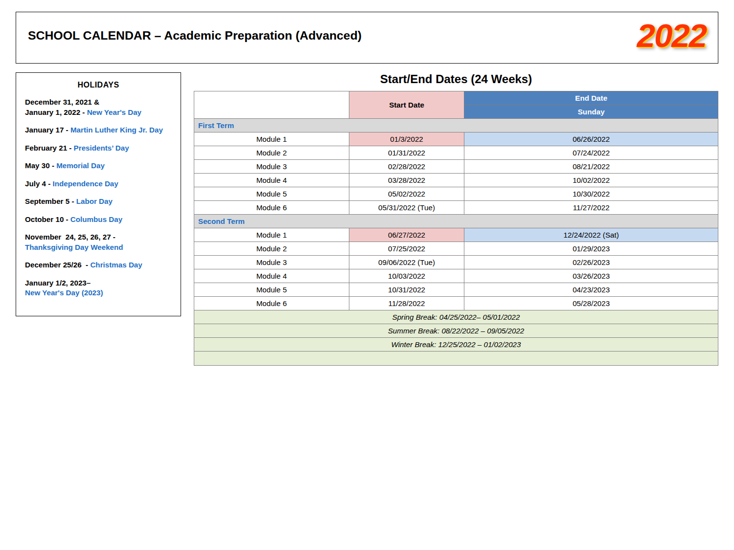SCHOOL CALENDAR – Academic Preparation (Advanced)
2022
HOLIDAYS
December 31, 2021 &
January 1, 2022 - New Year's Day
January 17 - Martin Luther King Jr. Day
February 21 - Presidents’ Day
May 30 - Memorial Day
July 4 - Independence Day
September 5 - Labor Day
October 10 - Columbus Day
November 24, 25, 26, 27 -
Thanksgiving Day Weekend
December 25/26 - Christmas Day
January 1/2, 2023–
New Year's Day (2023)
Start/End Dates (24 Weeks)
| | Start Date | End Date |
| --- | --- | --- |
| Sunday |
| First Term |
| Module 1 | 01/3/2022 | 06/26/2022 |
| Module 2 | 01/31/2022 | 07/24/2022 |
| Module 3 | 02/28/2022 | 08/21/2022 |
| Module 4 | 03/28/2022 | 10/02/2022 |
| Module 5 | 05/02/2022 | 10/30/2022 |
| Module 6 | 05/31/2022 (Tue) | 11/27/2022 |
| Second Term |
| Module 1 | 06/27/2022 | 12/24/2022 (Sat) |
| Module 2 | 07/25/2022 | 01/29/2023 |
| Module 3 | 09/06/2022 (Tue) | 02/26/2023 |
| Module 4 | 10/03/2022 | 03/26/2023 |
| Module 5 | 10/31/2022 | 04/23/2023 |
| Module 6 | 11/28/2022 | 05/28/2023 |
| Spring Break: 04/25/2022– 05/01/2022 |
| Summer Break: 08/22/2022 – 09/05/2022 |
| Winter Break: 12/25/2022 – 01/02/2023 |